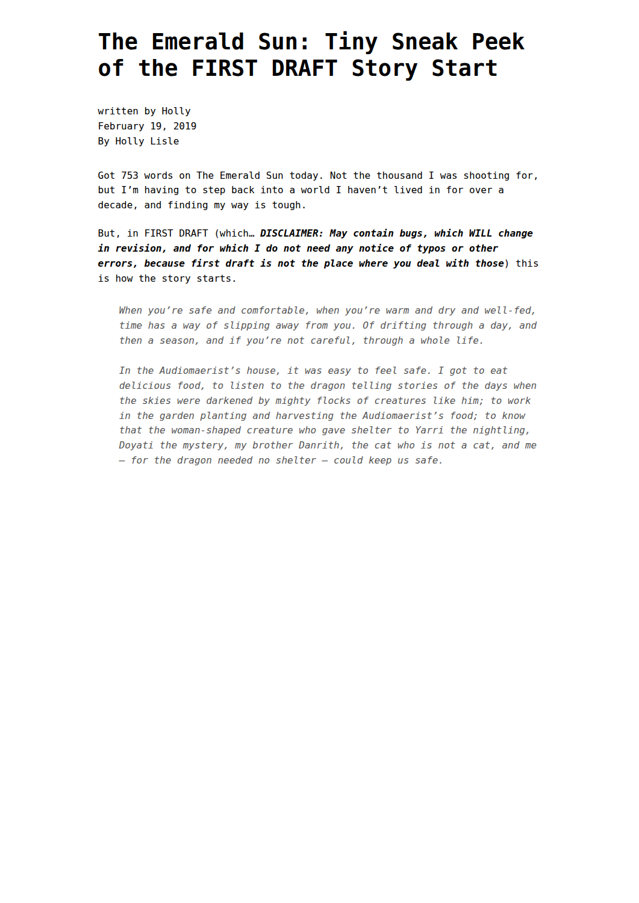The Emerald Sun: Tiny Sneak Peek of the FIRST DRAFT Story Start
written by Holly February 19, 2019 By Holly Lisle
Got 753 words on The Emerald Sun today. Not the thousand I was shooting for, but I’m having to step back into a world I haven’t lived in for over a decade, and finding my way is tough.
But, in FIRST DRAFT (which… DISCLAIMER: May contain bugs, which WILL change in revision, and for which I do not need any notice of typos or other errors, because first draft is not the place where you deal with those) this is how the story starts.
When you’re safe and comfortable, when you’re warm and dry and well-fed, time has a way of slipping away from you. Of drifting through a day, and then a season, and if you’re not careful, through a whole life.
In the Audiomaerist’s house, it was easy to feel safe. I got to eat delicious food, to listen to the dragon telling stories of the days when the skies were darkened by mighty flocks of creatures like him; to work in the garden planting and harvesting the Audiomaerist’s food; to know that the woman-shaped creature who gave shelter to Yarri the nightling, Doyati the mystery, my brother Danrith, the cat who is not a cat, and me — for the dragon needed no shelter — could keep us safe.